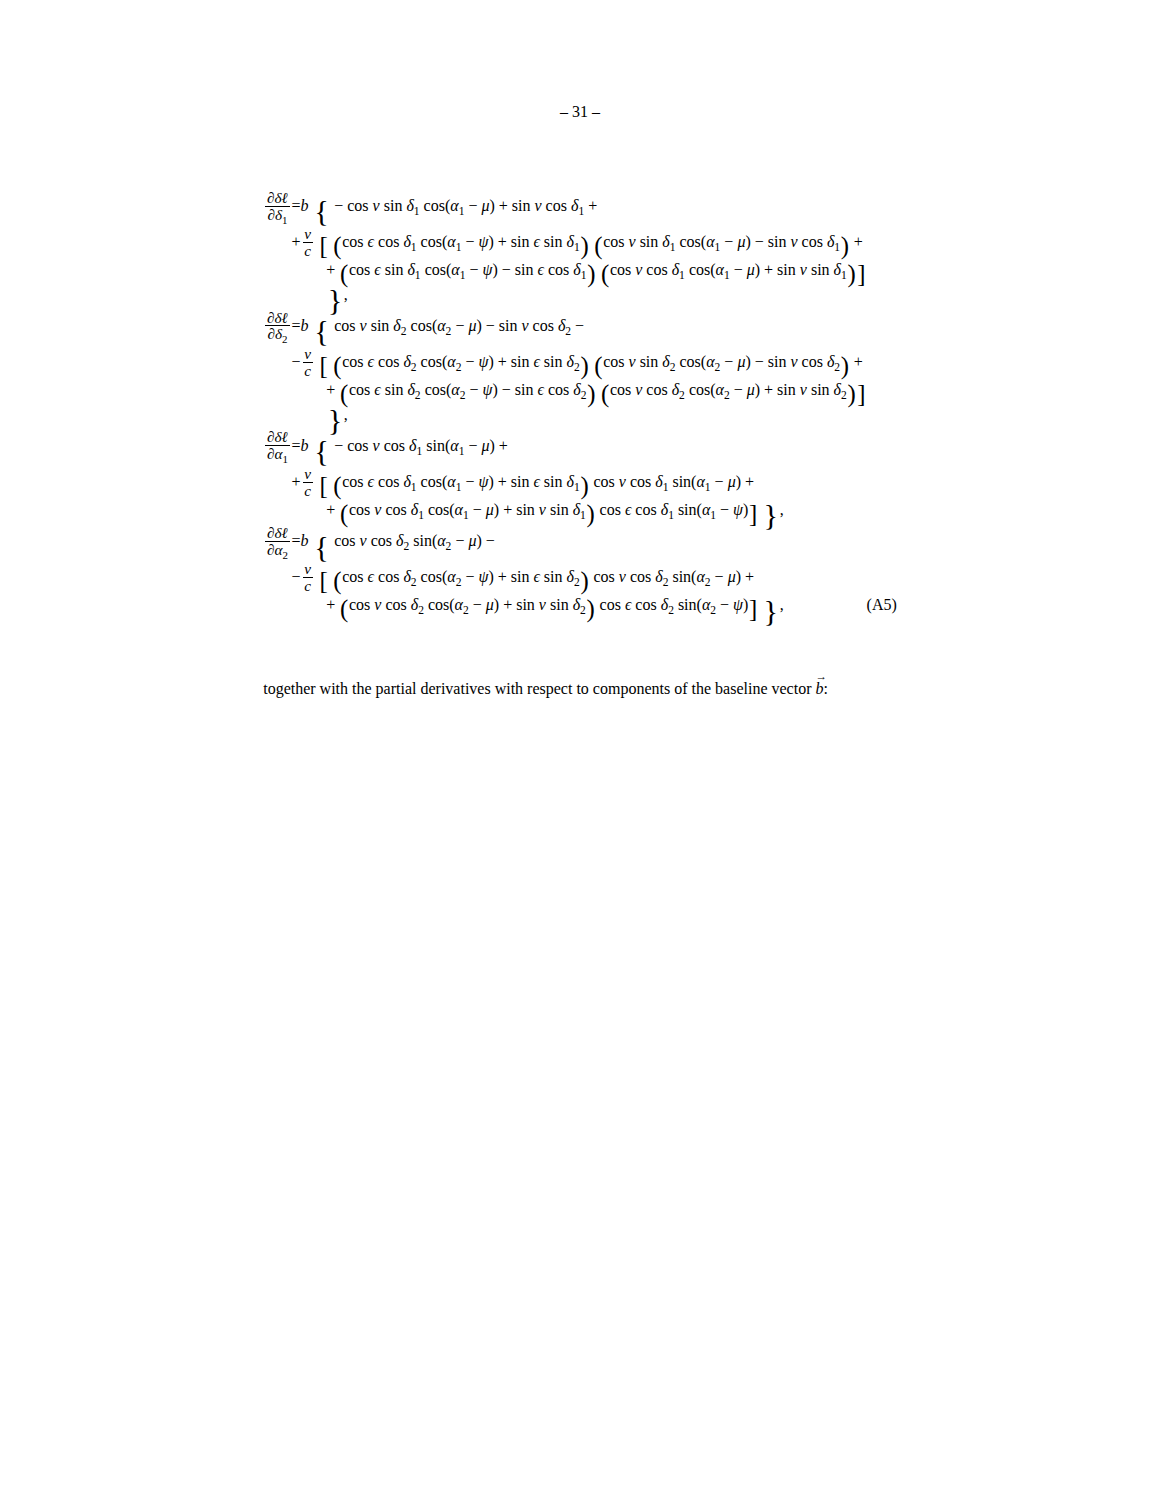– 31 –
| ∂δℓ ∂δ 1 | = | b { − cos ν sin δ 1 cos( α 1 − μ ) + sin ν cos δ 1 + | |
| | + | v c [ ( cos ϵ cos δ 1 cos( α 1 − ψ ) + sin ϵ sin δ 1 ) ( cos ν sin δ 1 cos( α 1 − μ ) − sin ν cos δ 1 ) + | |
| | | + ( cos ϵ sin δ 1 cos( α 1 − ψ ) − sin ϵ cos δ 1 ) ( cos ν cos δ 1 cos( α 1 − μ ) + sin ν sin δ 1 ) ] } , | |
| ∂δℓ ∂δ 2 | = | b { cos ν sin δ 2 cos( α 2 − μ ) − sin ν cos δ 2 − | |
| | − | v c [ ( cos ϵ cos δ 2 cos( α 2 − ψ ) + sin ϵ sin δ 2 ) ( cos ν sin δ 2 cos( α 2 − μ ) − sin ν cos δ 2 ) + | |
| | | + ( cos ϵ sin δ 2 cos( α 2 − ψ ) − sin ϵ cos δ 2 ) ( cos ν cos δ 2 cos( α 2 − μ ) + sin ν sin δ 2 ) ] } , | |
| ∂δℓ ∂α 1 | = | b { − cos ν cos δ 1 sin( α 1 − μ ) + | |
| | + | v c [ ( cos ϵ cos δ 1 cos( α 1 − ψ ) + sin ϵ sin δ 1 ) cos ν cos δ 1 sin( α 1 − μ ) + | |
| | | + ( cos ν cos δ 1 cos( α 1 − μ ) + sin ν sin δ 1 ) cos ϵ cos δ 1 sin( α 1 − ψ ) ] } , | |
| ∂δℓ ∂α 2 | = | b { cos ν cos δ 2 sin( α 2 − μ ) − | |
| | − | v c [ ( cos ϵ cos δ 2 cos( α 2 − ψ ) + sin ϵ sin δ 2 ) cos ν cos δ 2 sin( α 2 − μ ) + | |
| | | + ( cos ν cos δ 2 cos( α 2 − μ ) + sin ν sin δ 2 ) cos ϵ cos δ 2 sin( α 2 − ψ ) ] } , | (A5) |
together with the partial derivatives with respect to components of the baseline vector b: